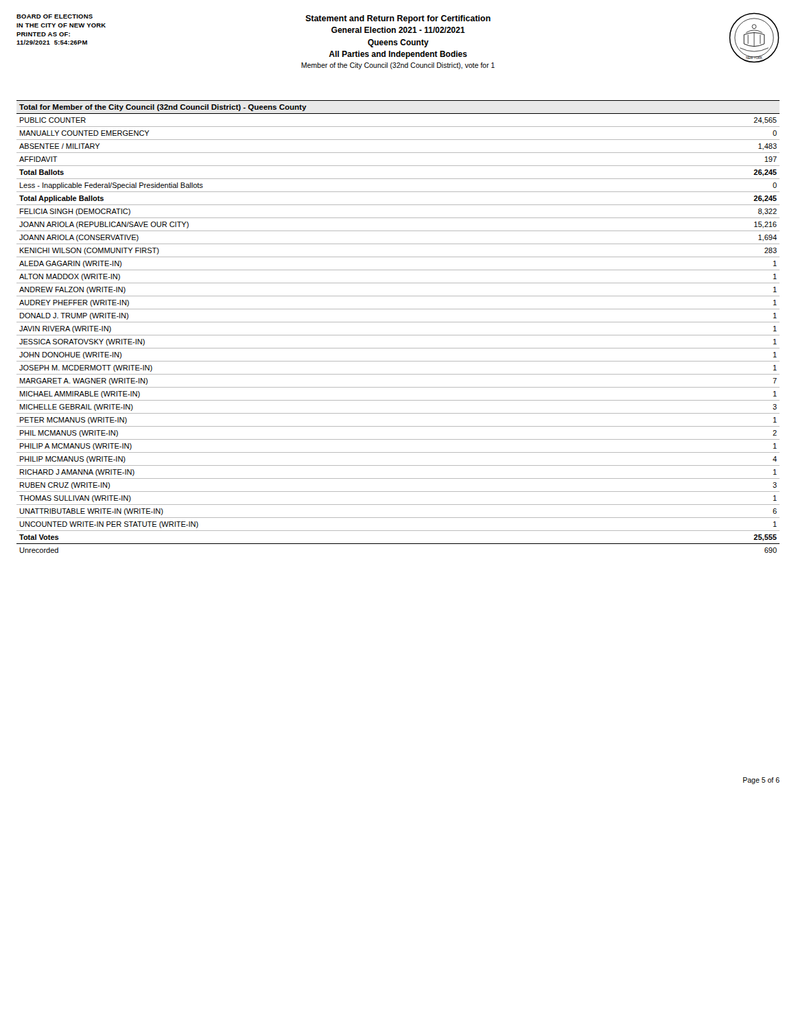BOARD OF ELECTIONS
IN THE CITY OF NEW YORK
PRINTED AS OF:
11/29/2021 5:54:26PM
Statement and Return Report for Certification
General Election 2021 - 11/02/2021
Queens County
All Parties and Independent Bodies
Member of the City Council (32nd Council District), vote for 1
NEW YORK
Total for Member of the City Council (32nd Council District) - Queens County
| PUBLIC COUNTER | 24,565 |
| MANUALLY COUNTED EMERGENCY | 0 |
| ABSENTEE / MILITARY | 1,483 |
| AFFIDAVIT | 197 |
| Total Ballots | 26,245 |
| Less - Inapplicable Federal/Special Presidential Ballots | 0 |
| Total Applicable Ballots | 26,245 |
| FELICIA SINGH (DEMOCRATIC) | 8,322 |
| JOANN ARIOLA (REPUBLICAN/SAVE OUR CITY) | 15,216 |
| JOANN ARIOLA (CONSERVATIVE) | 1,694 |
| KENICHI WILSON (COMMUNITY FIRST) | 283 |
| ALEDA GAGARIN (WRITE-IN) | 1 |
| ALTON MADDOX (WRITE-IN) | 1 |
| ANDREW FALZON (WRITE-IN) | 1 |
| AUDREY PHEFFER (WRITE-IN) | 1 |
| DONALD J. TRUMP (WRITE-IN) | 1 |
| JAVIN RIVERA (WRITE-IN) | 1 |
| JESSICA SORATOVSKY (WRITE-IN) | 1 |
| JOHN DONOHUE (WRITE-IN) | 1 |
| JOSEPH M. MCDERMOTT (WRITE-IN) | 1 |
| MARGARET A. WAGNER (WRITE-IN) | 7 |
| MICHAEL AMMIRABLE (WRITE-IN) | 1 |
| MICHELLE GEBRAIL (WRITE-IN) | 3 |
| PETER MCMANUS (WRITE-IN) | 1 |
| PHIL MCMANUS (WRITE-IN) | 2 |
| PHILIP A MCMANUS (WRITE-IN) | 1 |
| PHILIP MCMANUS (WRITE-IN) | 4 |
| RICHARD J AMANNA (WRITE-IN) | 1 |
| RUBEN CRUZ (WRITE-IN) | 3 |
| THOMAS SULLIVAN (WRITE-IN) | 1 |
| UNATTRIBUTABLE WRITE-IN (WRITE-IN) | 6 |
| UNCOUNTED WRITE-IN PER STATUTE (WRITE-IN) | 1 |
| Total Votes | 25,555 |
| Unrecorded | 690 |
Page 5 of 6